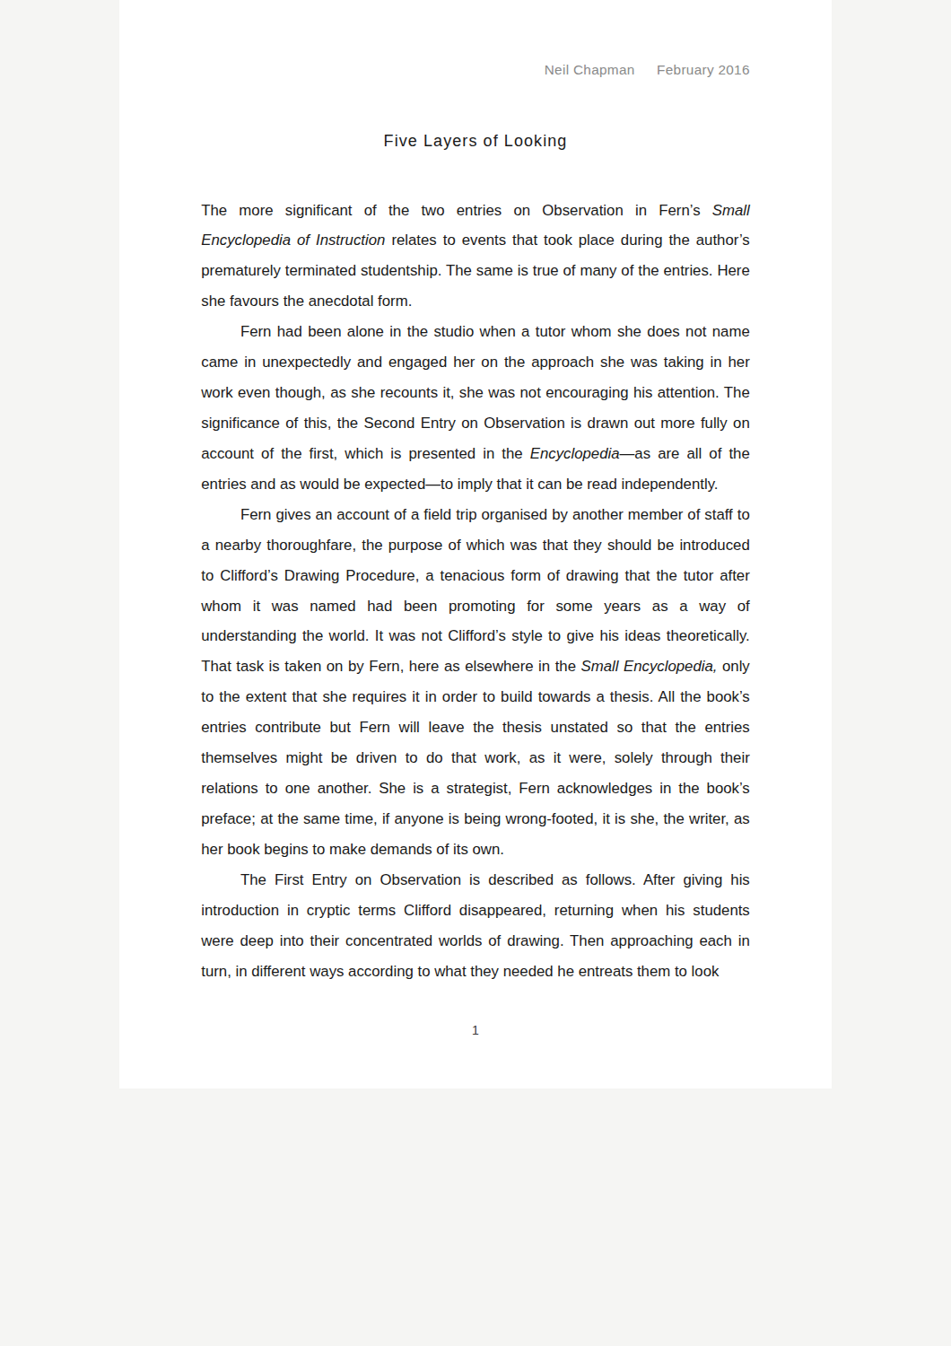Neil Chapman February 2016
Five Layers of Looking
The more significant of the two entries on Observation in Fern’s Small Encyclopedia of Instruction relates to events that took place during the author’s prematurely terminated studentship. The same is true of many of the entries. Here she favours the anecdotal form.
Fern had been alone in the studio when a tutor whom she does not name came in unexpectedly and engaged her on the approach she was taking in her work even though, as she recounts it, she was not encouraging his attention. The significance of this, the Second Entry on Observation is drawn out more fully on account of the first, which is presented in the Encyclopedia—as are all of the entries and as would be expected—to imply that it can be read independently.
Fern gives an account of a field trip organised by another member of staff to a nearby thoroughfare, the purpose of which was that they should be introduced to Clifford’s Drawing Procedure, a tenacious form of drawing that the tutor after whom it was named had been promoting for some years as a way of understanding the world. It was not Clifford’s style to give his ideas theoretically. That task is taken on by Fern, here as elsewhere in the Small Encyclopedia, only to the extent that she requires it in order to build towards a thesis. All the book’s entries contribute but Fern will leave the thesis unstated so that the entries themselves might be driven to do that work, as it were, solely through their relations to one another. She is a strategist, Fern acknowledges in the book’s preface; at the same time, if anyone is being wrong-footed, it is she, the writer, as her book begins to make demands of its own.
The First Entry on Observation is described as follows. After giving his introduction in cryptic terms Clifford disappeared, returning when his students were deep into their concentrated worlds of drawing. Then approaching each in turn, in different ways according to what they needed he entreats them to look
1